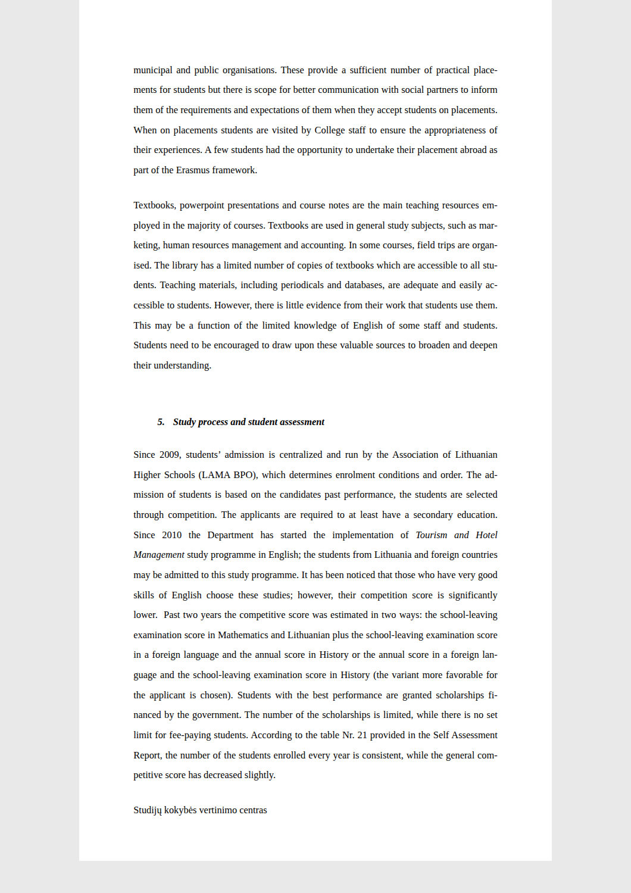municipal and public organisations. These provide a sufficient number of practical placements for students but there is scope for better communication with social partners to inform them of the requirements and expectations of them when they accept students on placements. When on placements students are visited by College staff to ensure the appropriateness of their experiences. A few students had the opportunity to undertake their placement abroad as part of the Erasmus framework.
Textbooks, powerpoint presentations and course notes are the main teaching resources employed in the majority of courses. Textbooks are used in general study subjects, such as marketing, human resources management and accounting. In some courses, field trips are organised. The library has a limited number of copies of textbooks which are accessible to all students. Teaching materials, including periodicals and databases, are adequate and easily accessible to students. However, there is little evidence from their work that students use them. This may be a function of the limited knowledge of English of some staff and students. Students need to be encouraged to draw upon these valuable sources to broaden and deepen their understanding.
5. Study process and student assessment
Since 2009, students’ admission is centralized and run by the Association of Lithuanian Higher Schools (LAMA BPO), which determines enrolment conditions and order. The admission of students is based on the candidates past performance, the students are selected through competition. The applicants are required to at least have a secondary education. Since 2010 the Department has started the implementation of Tourism and Hotel Management study programme in English; the students from Lithuania and foreign countries may be admitted to this study programme. It has been noticed that those who have very good skills of English choose these studies; however, their competition score is significantly lower. Past two years the competitive score was estimated in two ways: the school-leaving examination score in Mathematics and Lithuanian plus the school-leaving examination score in a foreign language and the annual score in History or the annual score in a foreign language and the school-leaving examination score in History (the variant more favorable for the applicant is chosen). Students with the best performance are granted scholarships financed by the government. The number of the scholarships is limited, while there is no set limit for fee-paying students. According to the table Nr. 21 provided in the Self Assessment Report, the number of the students enrolled every year is consistent, while the general competitive score has decreased slightly.
Studijų kokybės vertinimo centras